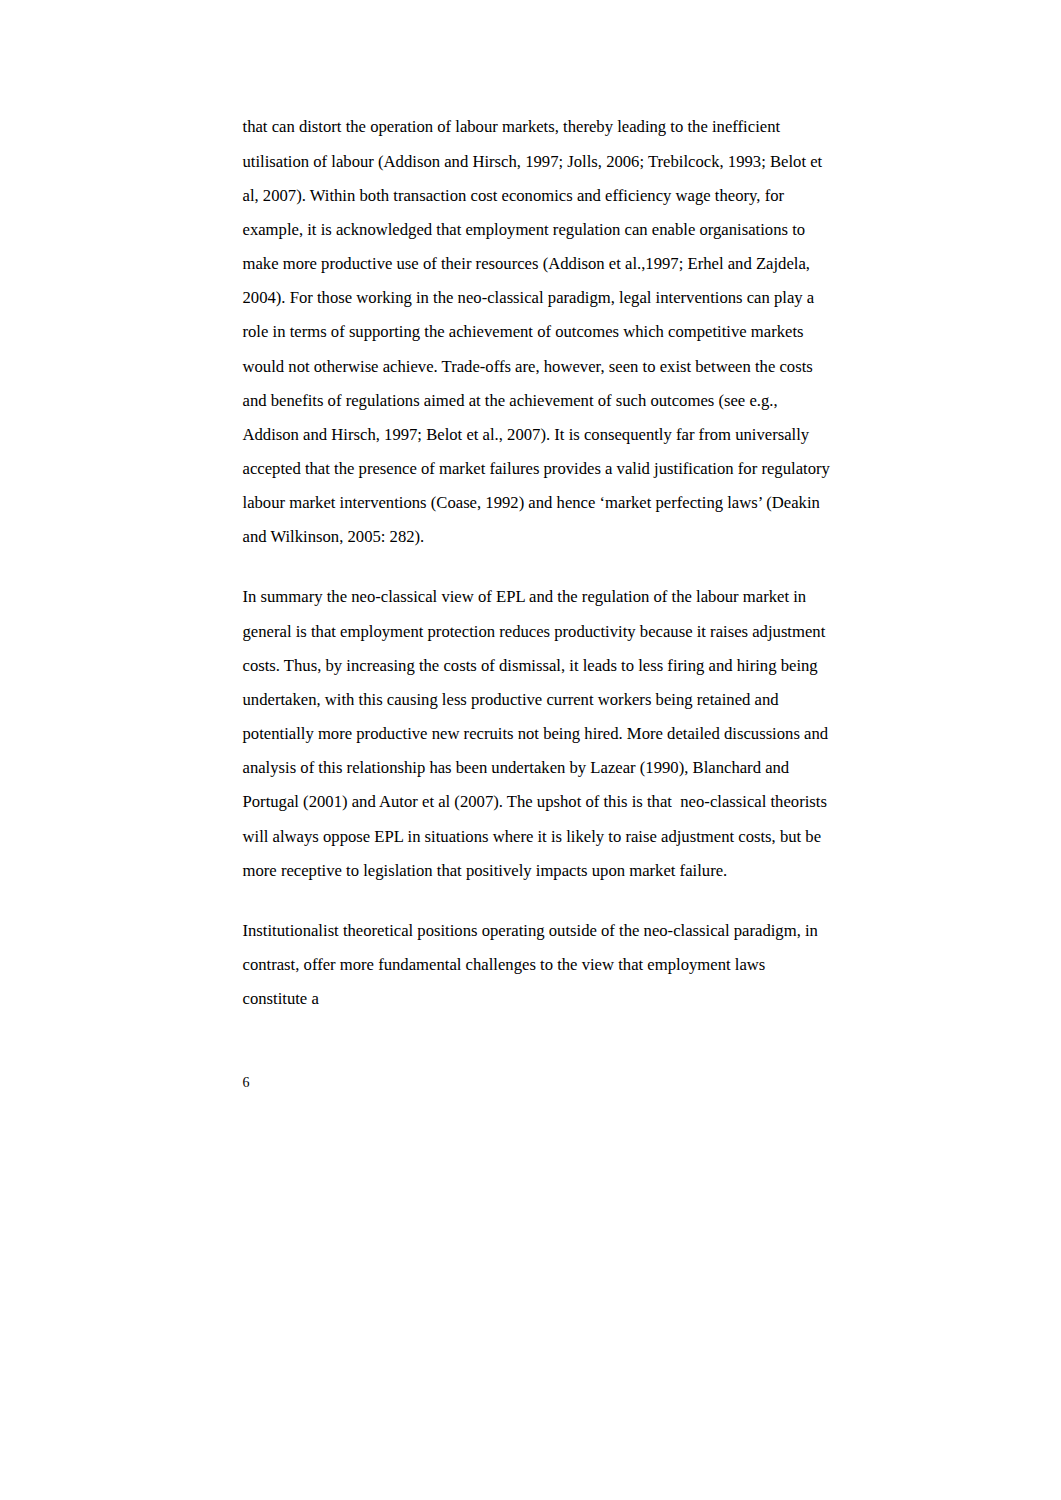that can distort the operation of labour markets, thereby leading to the inefficient utilisation of labour (Addison and Hirsch, 1997; Jolls, 2006; Trebilcock, 1993; Belot et al, 2007). Within both transaction cost economics and efficiency wage theory, for example, it is acknowledged that employment regulation can enable organisations to make more productive use of their resources (Addison et al.,1997; Erhel and Zajdela, 2004). For those working in the neo-classical paradigm, legal interventions can play a role in terms of supporting the achievement of outcomes which competitive markets would not otherwise achieve. Trade-offs are, however, seen to exist between the costs and benefits of regulations aimed at the achievement of such outcomes (see e.g., Addison and Hirsch, 1997; Belot et al., 2007). It is consequently far from universally accepted that the presence of market failures provides a valid justification for regulatory labour market interventions (Coase, 1992) and hence ‘market perfecting laws’ (Deakin and Wilkinson, 2005: 282).
In summary the neo-classical view of EPL and the regulation of the labour market in general is that employment protection reduces productivity because it raises adjustment costs. Thus, by increasing the costs of dismissal, it leads to less firing and hiring being undertaken, with this causing less productive current workers being retained and potentially more productive new recruits not being hired. More detailed discussions and analysis of this relationship has been undertaken by Lazear (1990), Blanchard and Portugal (2001) and Autor et al (2007). The upshot of this is that neo-classical theorists will always oppose EPL in situations where it is likely to raise adjustment costs, but be more receptive to legislation that positively impacts upon market failure.
Institutionalist theoretical positions operating outside of the neo-classical paradigm, in contrast, offer more fundamental challenges to the view that employment laws constitute a
6